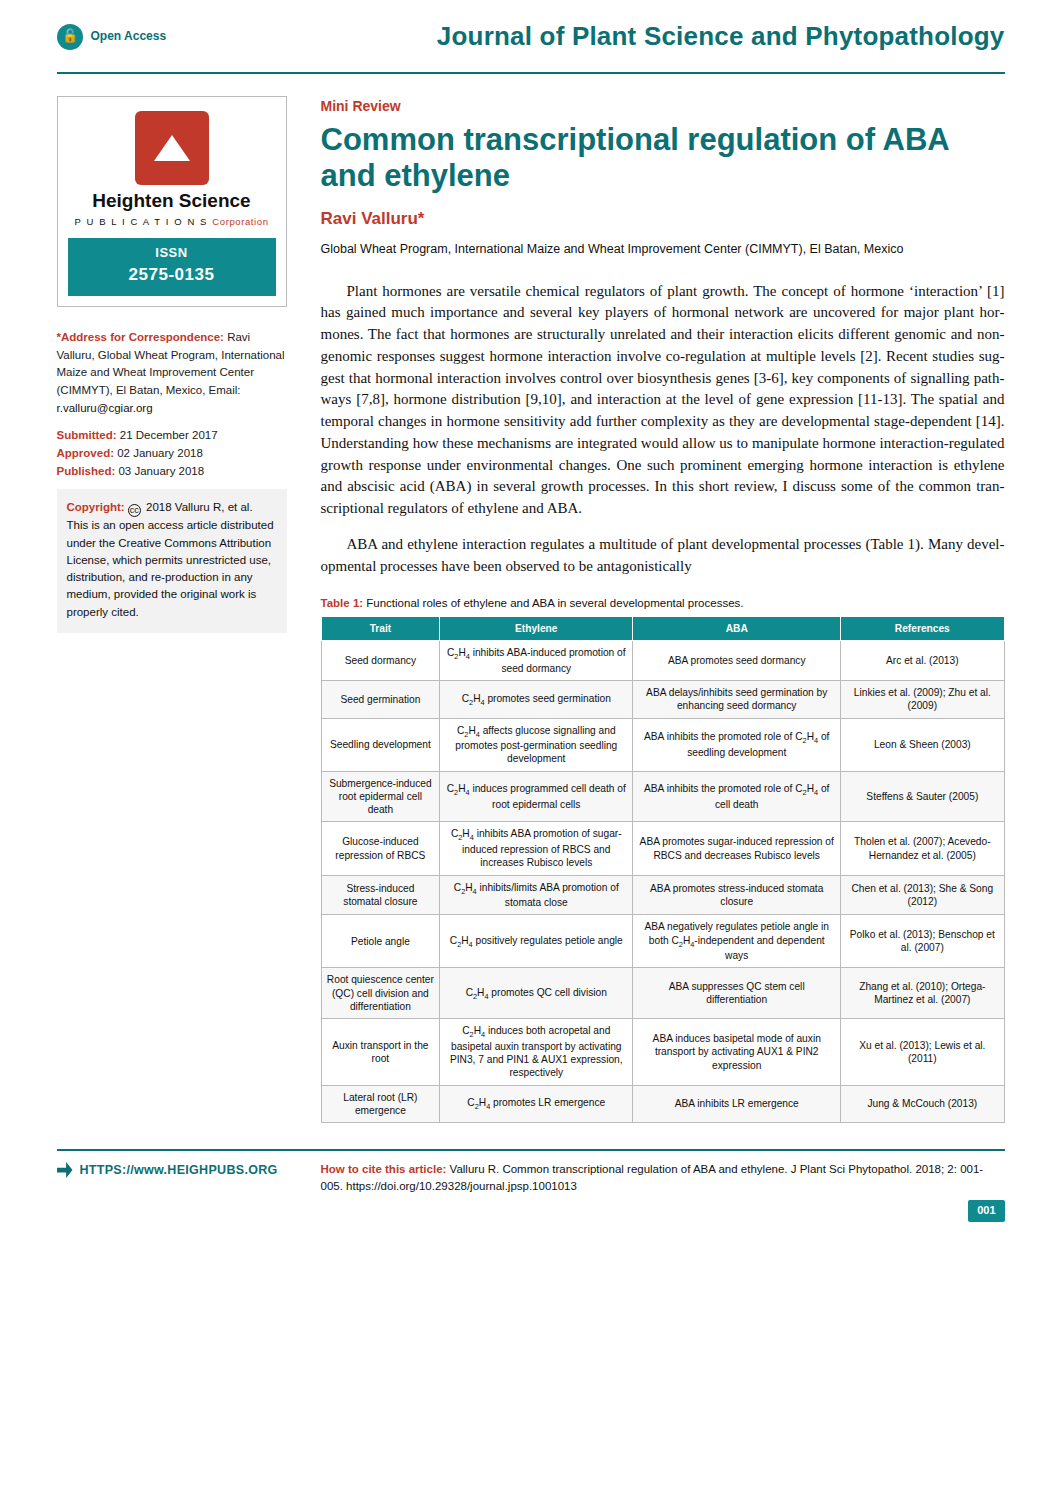🔓Open Access
Journal of Plant Science and Phytopathology
Heighten Science
P U B L I C A T I O N S Corporation
ISSN
2575-0135
*Address for Correspondence: Ravi Valluru, Global Wheat Program, International Maize and Wheat Improvement Center (CIMMYT), El Batan, Mexico, Email: r.valluru@cgiar.org
Submitted: 21 December 2017
Approved: 02 January 2018
Published: 03 January 2018
Copyright: cc 2018 Valluru R, et al. This is an open access article distributed under the Creative Commons Attribution License, which permits unrestricted use, distribution, and re-production in any medium, provided the original work is properly cited.
Mini Review
Common transcriptional regulation of ABA and ethylene
Ravi Valluru*
Global Wheat Program, International Maize and Wheat Improvement Center (CIMMYT), El Batan, Mexico
Plant hormones are versatile chemical regulators of plant growth. The concept of hormone ‘interaction’ [1] has gained much importance and several key players of hormonal network are uncovered for major plant hormones. The fact that hormones are structurally unrelated and their interaction elicits different genomic and non-genomic responses suggest hormone interaction involve co-regulation at multiple levels [2]. Recent studies suggest that hormonal interaction involves control over biosynthesis genes [3-6], key components of signalling pathways [7,8], hormone distribution [9,10], and interaction at the level of gene expression [11-13]. The spatial and temporal changes in hormone sensitivity add further complexity as they are developmental stage-dependent [14]. Understanding how these mechanisms are integrated would allow us to manipulate hormone interaction-regulated growth response under environmental changes. One such prominent emerging hormone interaction is ethylene and abscisic acid (ABA) in several growth processes. In this short review, I discuss some of the common transcriptional regulators of ethylene and ABA.
ABA and ethylene interaction regulates a multitude of plant developmental processes (Table 1). Many developmental processes have been observed to be antagonistically
Table 1: Functional roles of ethylene and ABA in several developmental processes.
| Trait | Ethylene | ABA | References |
| --- | --- | --- | --- |
| Seed dormancy | C 2 H 4 inhibits ABA-induced promotion of seed dormancy | ABA promotes seed dormancy | Arc et al. (2013) |
| Seed germination | C 2 H 4 promotes seed germination | ABA delays/inhibits seed germination by enhancing seed dormancy | Linkies et al. (2009); Zhu et al. (2009) |
| Seedling development | C 2 H 4 affects glucose signalling and promotes post-germination seedling development | ABA inhibits the promoted role of C 2 H 4 of seedling development | Leon & Sheen (2003) |
| Submergence-induced root epidermal cell death | C 2 H 4 induces programmed cell death of root epidermal cells | ABA inhibits the promoted role of C 2 H 4 of cell death | Steffens & Sauter (2005) |
| Glucose-induced repression of RBCS | C 2 H 4 inhibits ABA promotion of sugar-induced repression of RBCS and increases Rubisco levels | ABA promotes sugar-induced repression of RBCS and decreases Rubisco levels | Tholen et al. (2007); Acevedo-Hernandez et al. (2005) |
| Stress-induced stomatal closure | C 2 H 4 inhibits/limits ABA promotion of stomata close | ABA promotes stress-induced stomata closure | Chen et al. (2013); She & Song (2012) |
| Petiole angle | C 2 H 4 positively regulates petiole angle | ABA negatively regulates petiole angle in both C 2 H 4 -independent and dependent ways | Polko et al. (2013); Benschop et al. (2007) |
| Root quiescence center (QC) cell division and differentiation | C 2 H 4 promotes QC cell division | ABA suppresses QC stem cell differentiation | Zhang et al. (2010); Ortega-Martinez et al. (2007) |
| Auxin transport in the root | C 2 H 4 induces both acropetal and basipetal auxin transport by activating PIN3, 7 and PIN1 & AUX1 expression, respectively | ABA induces basipetal mode of auxin transport by activating AUX1 & PIN2 expression | Xu et al. (2013); Lewis et al. (2011) |
| Lateral root (LR) emergence | C 2 H 4 promotes LR emergence | ABA inhibits LR emergence | Jung & McCouch (2013) |
HTTPS://www.HEIGHPUBS.ORG
How to cite this article: Valluru R. Common transcriptional regulation of ABA and ethylene. J Plant Sci Phytopathol. 2018; 2: 001-005. https://doi.org/10.29328/journal.jpsp.1001013
001